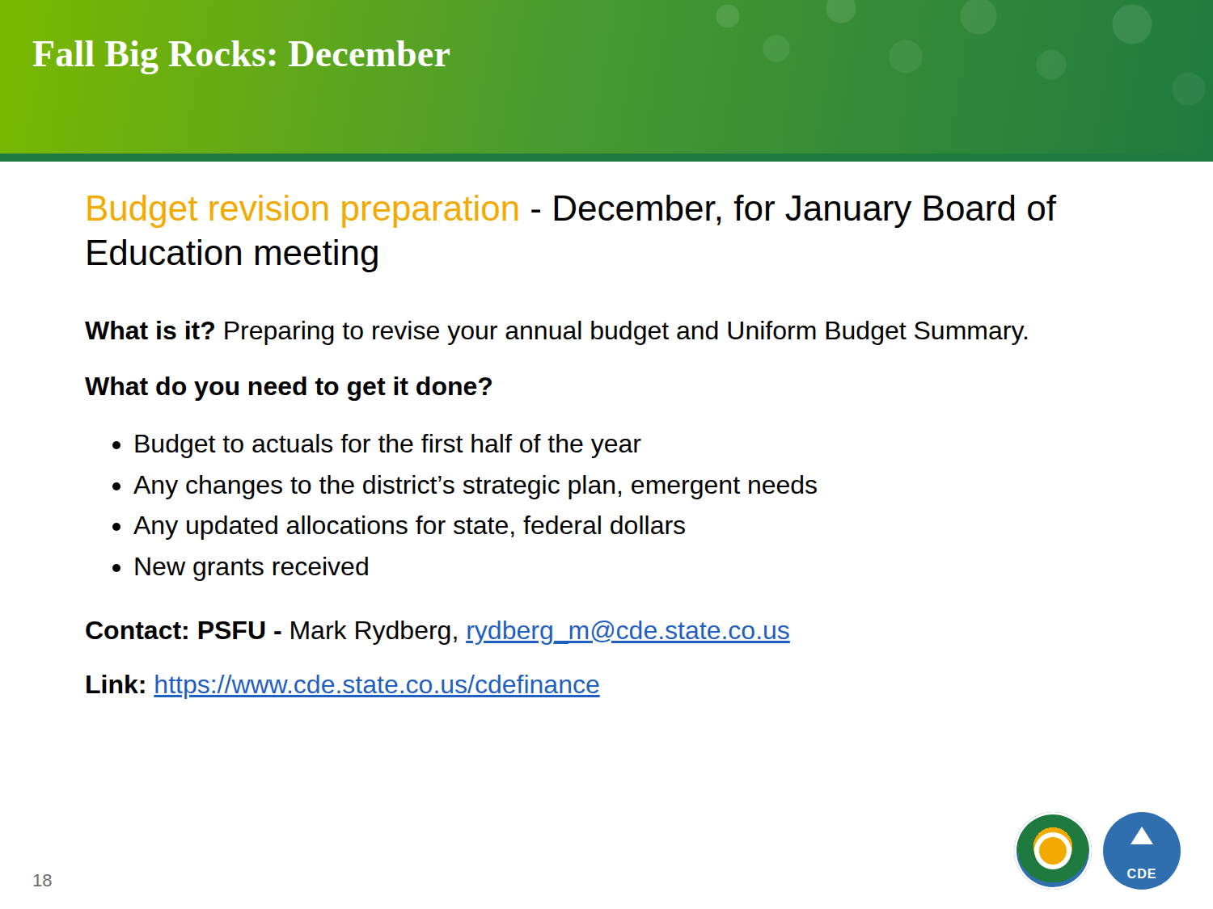Fall Big Rocks: December
Budget revision preparation - December, for January Board of Education meeting
What is it? Preparing to revise your annual budget and Uniform Budget Summary.
What do you need to get it done?
Budget to actuals for the first half of the year
Any changes to the district’s strategic plan, emergent needs
Any updated allocations for state, federal dollars
New grants received
Contact: PSFU - Mark Rydberg, rydberg_m@cde.state.co.us
Link: https://www.cde.state.co.us/cdefinance
18
CDE